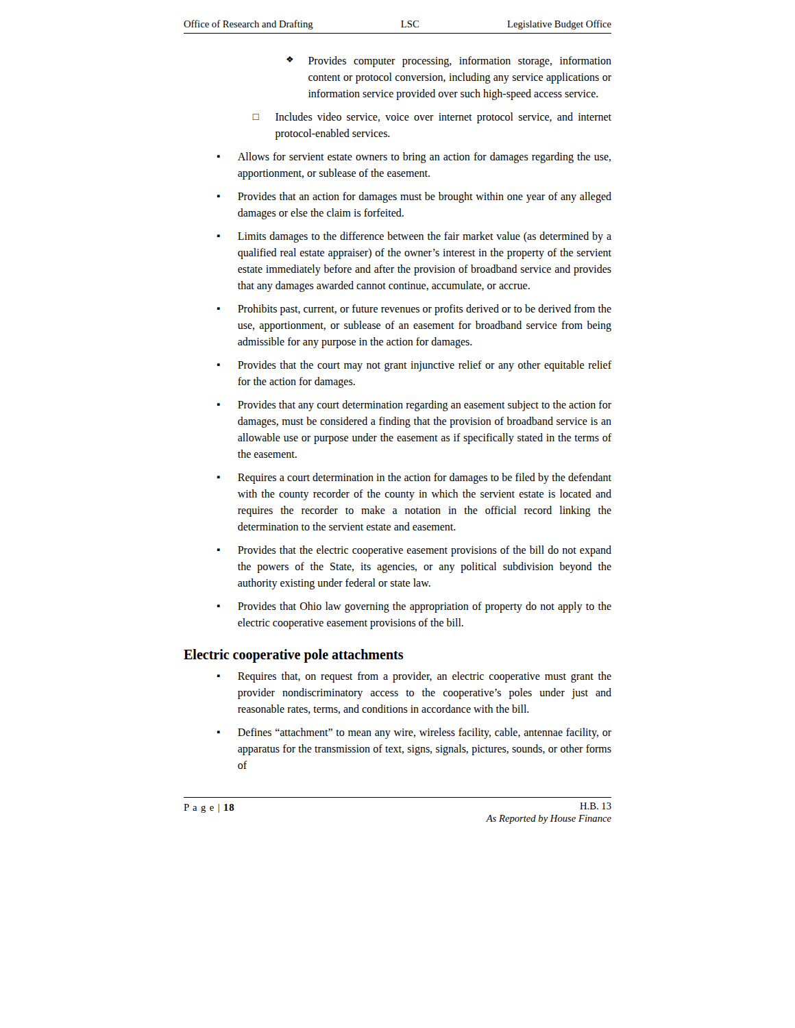Office of Research and Drafting
LSC
Legislative Budget Office
Provides computer processing, information storage, information content or protocol conversion, including any service applications or information service provided over such high-speed access service.
Includes video service, voice over internet protocol service, and internet protocol-enabled services.
Allows for servient estate owners to bring an action for damages regarding the use, apportionment, or sublease of the easement.
Provides that an action for damages must be brought within one year of any alleged damages or else the claim is forfeited.
Limits damages to the difference between the fair market value (as determined by a qualified real estate appraiser) of the owner’s interest in the property of the servient estate immediately before and after the provision of broadband service and provides that any damages awarded cannot continue, accumulate, or accrue.
Prohibits past, current, or future revenues or profits derived or to be derived from the use, apportionment, or sublease of an easement for broadband service from being admissible for any purpose in the action for damages.
Provides that the court may not grant injunctive relief or any other equitable relief for the action for damages.
Provides that any court determination regarding an easement subject to the action for damages, must be considered a finding that the provision of broadband service is an allowable use or purpose under the easement as if specifically stated in the terms of the easement.
Requires a court determination in the action for damages to be filed by the defendant with the county recorder of the county in which the servient estate is located and requires the recorder to make a notation in the official record linking the determination to the servient estate and easement.
Provides that the electric cooperative easement provisions of the bill do not expand the powers of the State, its agencies, or any political subdivision beyond the authority existing under federal or state law.
Provides that Ohio law governing the appropriation of property do not apply to the electric cooperative easement provisions of the bill.
Electric cooperative pole attachments
Requires that, on request from a provider, an electric cooperative must grant the provider nondiscriminatory access to the cooperative’s poles under just and reasonable rates, terms, and conditions in accordance with the bill.
Defines “attachment” to mean any wire, wireless facility, cable, antennae facility, or apparatus for the transmission of text, signs, signals, pictures, sounds, or other forms of
P a g e | 18
H.B. 13
As Reported by House Finance